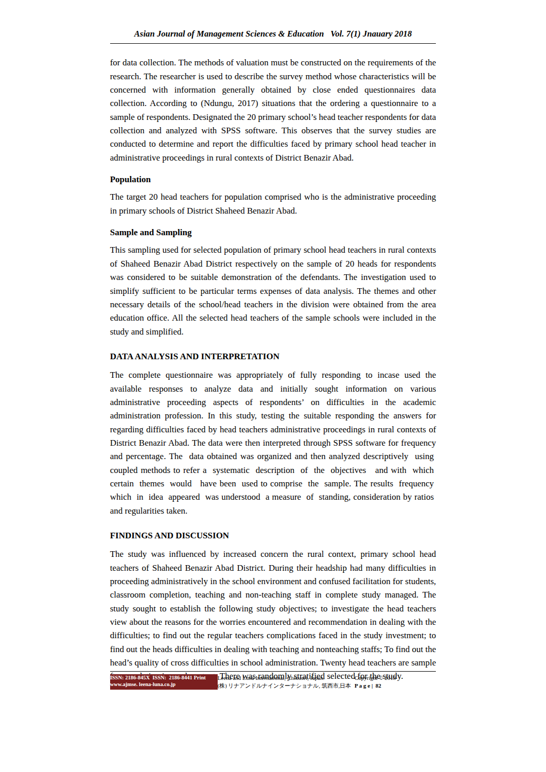Asian Journal of Management Sciences & Education Vol. 7(1) Jnauary 2018
for data collection. The methods of valuation must be constructed on the requirements of the research. The researcher is used to describe the survey method whose characteristics will be concerned with information generally obtained by close ended questionnaires data collection. According to (Ndungu, 2017) situations that the ordering a questionnaire to a sample of respondents. Designated the 20 primary school’s head teacher respondents for data collection and analyzed with SPSS software. This observes that the survey studies are conducted to determine and report the difficulties faced by primary school head teacher in administrative proceedings in rural contexts of District Benazir Abad.
Population
The target 20 head teachers for population comprised who is the administrative proceeding in primary schools of District Shaheed Benazir Abad.
Sample and Sampling
This sampling used for selected population of primary school head teachers in rural contexts of Shaheed Benazir Abad District respectively on the sample of 20 heads for respondents was considered to be suitable demonstration of the defendants. The investigation used to simplify sufficient to be particular terms expenses of data analysis. The themes and other necessary details of the school/head teachers in the division were obtained from the area education office. All the selected head teachers of the sample schools were included in the study and simplified.
Data Analysis and Interpretation
The complete questionnaire was appropriately of fully responding to incase used the available responses to analyze data and initially sought information on various administrative proceeding aspects of respondents’ on difficulties in the academic administration profession. In this study, testing the suitable responding the answers for regarding difficulties faced by head teachers administrative proceedings in rural contexts of District Benazir Abad. The data were then interpreted through SPSS software for frequency and percentage. The data obtained was organized and then analyzed descriptively using coupled methods to refer a systematic description of the objectives and with which certain themes would have been used to comprise the sample. The results frequency which in idea appeared was understood a measure of standing, consideration by ratios and regularities taken.
Findings and Discussion
The study was influenced by increased concern the rural context, primary school head teachers of Shaheed Benazir Abad District. During their headship had many difficulties in proceeding administratively in the school environment and confused facilitation for students, classroom completion, teaching and non-teaching staff in complete study managed. The study sought to establish the following study objectives; to investigate the head teachers view about the reasons for the worries encountered and recommendation in dealing with the difficulties; to find out the regular teachers complications faced in the study investment; to find out the heads difficulties in dealing with teaching and nonteaching staffs; To find out the head’s quality of cross difficulties in school administration. Twenty head teachers are sample for population in rural context. There was randomly stratified selected for the study.
| ISSN: 2186-845X ISSN: 2186-8441 Print www.ajmse. leena-luna.co.jp | Leena and Luna International, Chikusei, Japan. (株) リナアンドルナインターナショナル, 筑西市,日本 | Copyright © 2018 P a g e / 82 |